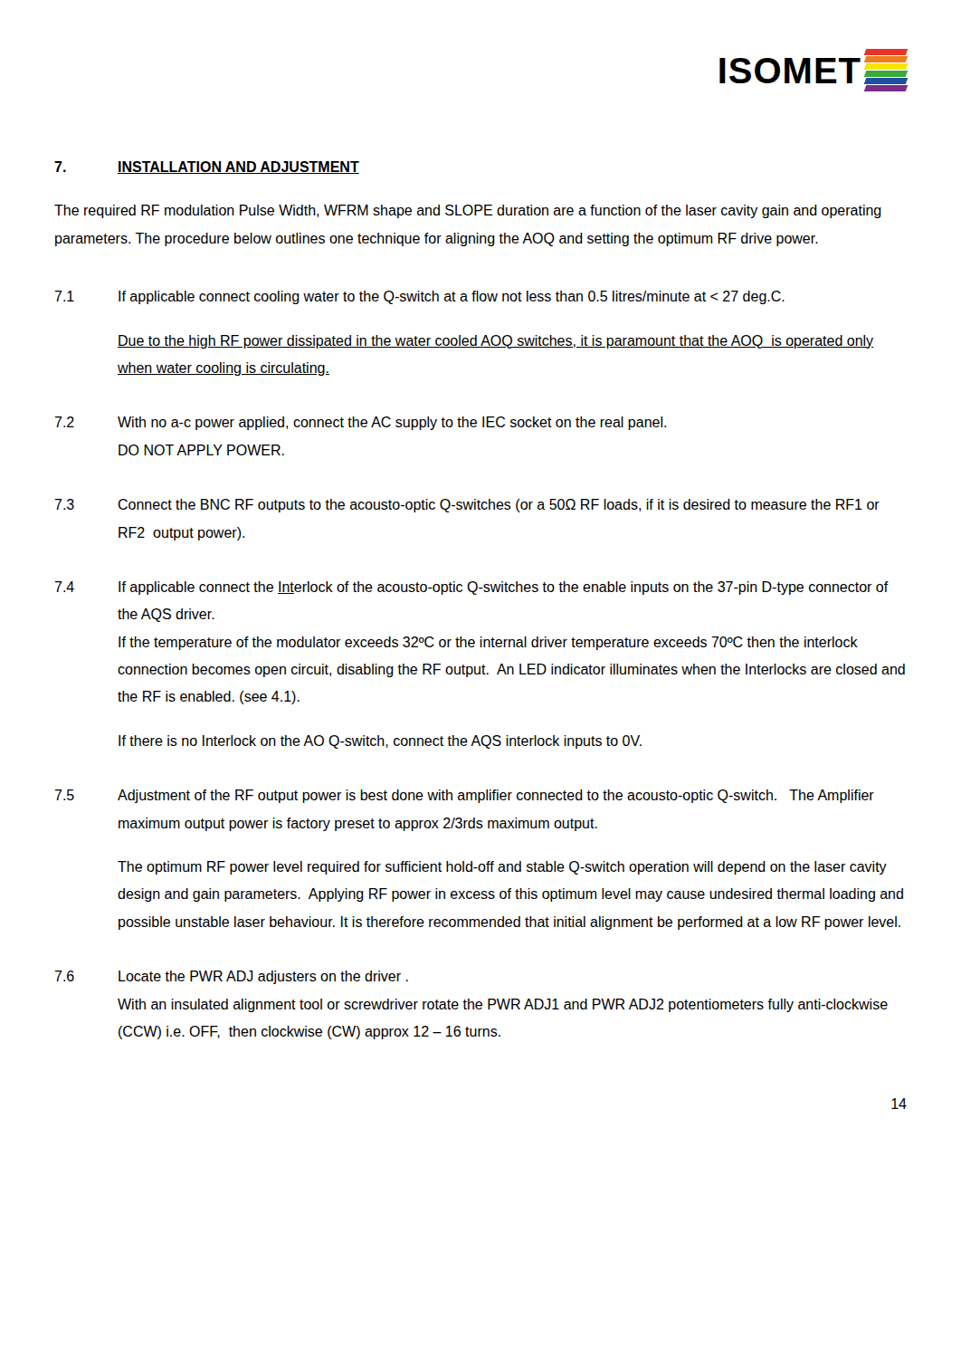ISOMET
7.
INSTALLATION AND ADJUSTMENT
The required RF modulation Pulse Width, WFRM shape and SLOPE duration are a function of the laser cavity gain and operating parameters. The procedure below outlines one technique for aligning the AOQ and setting the optimum RF drive power.
7.1
If applicable connect cooling water to the Q-switch at a flow not less than 0.5 litres/minute at < 27 deg.C.
Due to the high RF power dissipated in the water cooled AOQ switches, it is paramount that the AOQ is operated only when water cooling is circulating.
7.2
With no a-c power applied, connect the AC supply to the IEC socket on the real panel.
DO NOT APPLY POWER.
7.3
Connect the BNC RF outputs to the acousto-optic Q-switches (or a 50Ω RF loads, if it is desired to measure the RF1 or RF2 output power).
7.4
If applicable connect the Interlock of the acousto-optic Q-switches to the enable inputs on the 37-pin D-type connector of the AQS driver.
If the temperature of the modulator exceeds 32ºC or the internal driver temperature exceeds 70ºC then the interlock connection becomes open circuit, disabling the RF output. An LED indicator illuminates when the Interlocks are closed and the RF is enabled. (see 4.1).
If there is no Interlock on the AO Q-switch, connect the AQS interlock inputs to 0V.
7.5
Adjustment of the RF output power is best done with amplifier connected to the acousto-optic Q-switch. The Amplifier maximum output power is factory preset to approx 2/3rds maximum output.
The optimum RF power level required for sufficient hold-off and stable Q-switch operation will depend on the laser cavity design and gain parameters. Applying RF power in excess of this optimum level may cause undesired thermal loading and possible unstable laser behaviour. It is therefore recommended that initial alignment be performed at a low RF power level.
7.6
Locate the PWR ADJ adjusters on the driver .
With an insulated alignment tool or screwdriver rotate the PWR ADJ1 and PWR ADJ2 potentiometers fully anti-clockwise (CCW) i.e. OFF, then clockwise (CW) approx 12 – 16 turns.
14